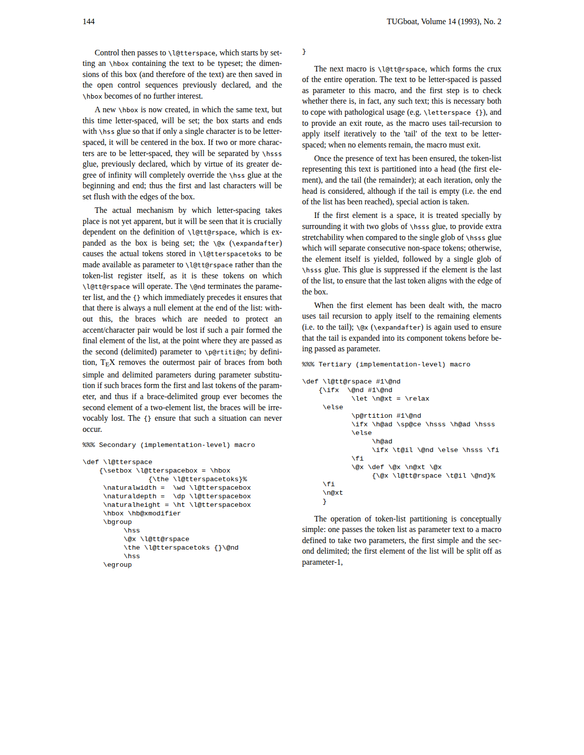144 TUGboat, Volume 14 (1993), No. 2
Control then passes to \l@tterspace, which starts by setting an \hbox containing the text to be typeset; the dimensions of this box (and therefore of the text) are then saved in the open control sequences previously declared, and the \hbox becomes of no further interest.
A new \hbox is now created, in which the same text, but this time letter-spaced, will be set; the box starts and ends with \hss glue so that if only a single character is to be letter-spaced, it will be centered in the box. If two or more characters are to be letter-spaced, they will be separated by \hsss glue, previously declared, which by virtue of its greater degree of infinity will completely override the \hss glue at the beginning and end; thus the first and last characters will be set flush with the edges of the box.
The actual mechanism by which letter-spacing takes place is not yet apparent, but it will be seen that it is crucially dependent on the definition of \l@tt@rspace, which is expanded as the box is being set; the \@x (\expandafter) causes the actual tokens stored in \l@tterspacetoks to be made available as parameter to \l@tt@rspace rather than the token-list register itself, as it is these tokens on which \l@tt@rspace will operate. The \@nd terminates the parameter list, and the {} which immediately precedes it ensures that that there is always a null element at the end of the list: without this, the braces which are needed to protect an accent/character pair would be lost if such a pair formed the final element of the list, at the point where they are passed as the second (delimited) parameter to \p@rtiti@n; by definition, Te X removes the outermost pair of braces from both simple and delimited parameters during parameter substitution if such braces form the first and last tokens of the parameter, and thus if a brace-delimited group ever becomes the second element of a two-element list, the braces will be irrevocably lost. The {} ensure that such a situation can never occur.
%%% Secondary (implementation-level) macro

\def \l@tterspace
    {\setbox \l@tterspacebox = \hbox
                {\the \l@tterspacetoks}%
     \naturalwidth =  \wd \l@tterspacebox
     \naturaldepth =  \dp \l@tterspacebox
     \naturalheight = \ht \l@tterspacebox
     \hbox \hb@xmodifier
     \bgroup
          \hss
          \@x \l@tt@rspace
          \the \l@tterspacetoks {}\@nd
          \hss
     \egroup
}
The next macro is \l@tt@rspace, which forms the crux of the entire operation. The text to be letter-spaced is passed as parameter to this macro, and the first step is to check whether there is, in fact, any such text; this is necessary both to cope with pathological usage (e.g. \letterspace {}), and to provide an exit route, as the macro uses tail-recursion to apply itself iteratively to the 'tail' of the text to be letter-spaced; when no elements remain, the macro must exit.
Once the presence of text has been ensured, the token-list representing this text is partitioned into a head (the first element), and the tail (the remainder); at each iteration, only the head is considered, although if the tail is empty (i.e. the end of the list has been reached), special action is taken.
If the first element is a space, it is treated specially by surrounding it with two globs of \hsss glue, to provide extra stretchability when compared to the single glob of \hsss glue which will separate consecutive non-space tokens; otherwise, the element itself is yielded, followed by a single glob of \hsss glue. This glue is suppressed if the element is the last of the list, to ensure that the last token aligns with the edge of the box.
When the first element has been dealt with, the macro uses tail recursion to apply itself to the remaining elements (i.e. to the tail); \@x (\expandafter) is again used to ensure that the tail is expanded into its component tokens before being passed as parameter.
%%% Tertiary (implementation-level) macro

\def \l@tt@rspace #1\@nd
    {\ifx  \@nd #1\@nd
            \let \n@xt = \relax
     \else
            \p@rtition #1\@nd
            \ifx \h@ad \sp@ce \hsss \h@ad \hsss
            \else
                 \h@ad
                 \ifx \t@il \@nd \else \hsss \fi
            \fi
            \@x \def \@x \n@xt \@x
                 {\@x \l@tt@rspace \t@il \@nd}%
     \fi
     \n@xt
     }
The operation of token-list partitioning is conceptually simple: one passes the token list as parameter text to a macro defined to take two parameters, the first simple and the second delimited; the first element of the list will be split off as parameter-1,